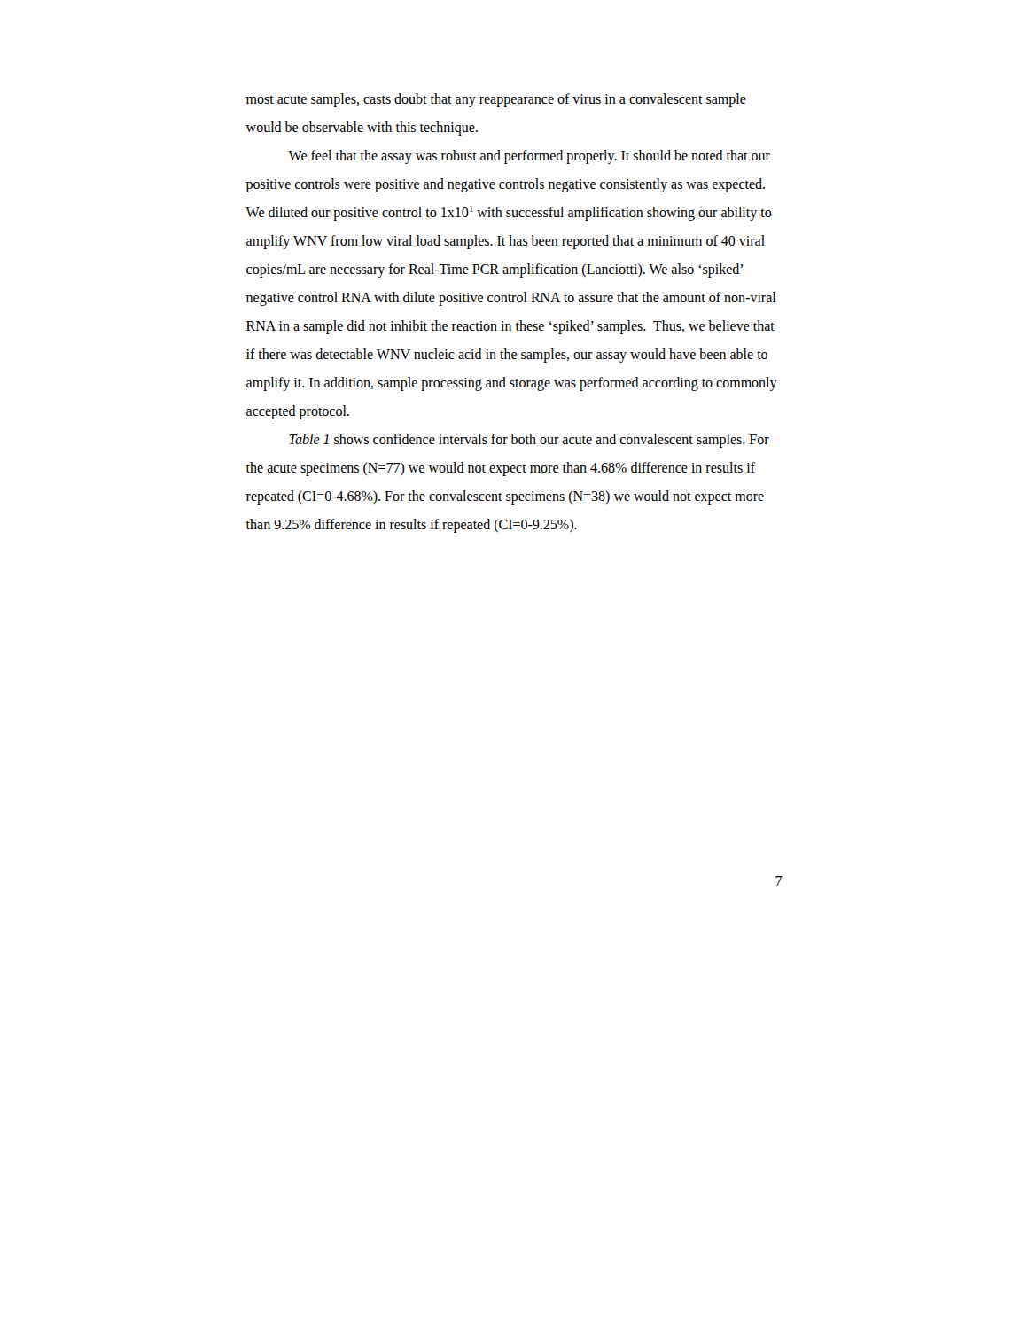most acute samples, casts doubt that any reappearance of virus in a convalescent sample would be observable with this technique.
We feel that the assay was robust and performed properly. It should be noted that our positive controls were positive and negative controls negative consistently as was expected. We diluted our positive control to 1x101 with successful amplification showing our ability to amplify WNV from low viral load samples. It has been reported that a minimum of 40 viral copies/mL are necessary for Real-Time PCR amplification (Lanciotti). We also ‘spiked’ negative control RNA with dilute positive control RNA to assure that the amount of non-viral RNA in a sample did not inhibit the reaction in these ‘spiked’ samples. Thus, we believe that if there was detectable WNV nucleic acid in the samples, our assay would have been able to amplify it. In addition, sample processing and storage was performed according to commonly accepted protocol.
Table 1 shows confidence intervals for both our acute and convalescent samples. For the acute specimens (N=77) we would not expect more than 4.68% difference in results if repeated (CI=0-4.68%). For the convalescent specimens (N=38) we would not expect more than 9.25% difference in results if repeated (CI=0-9.25%).
7